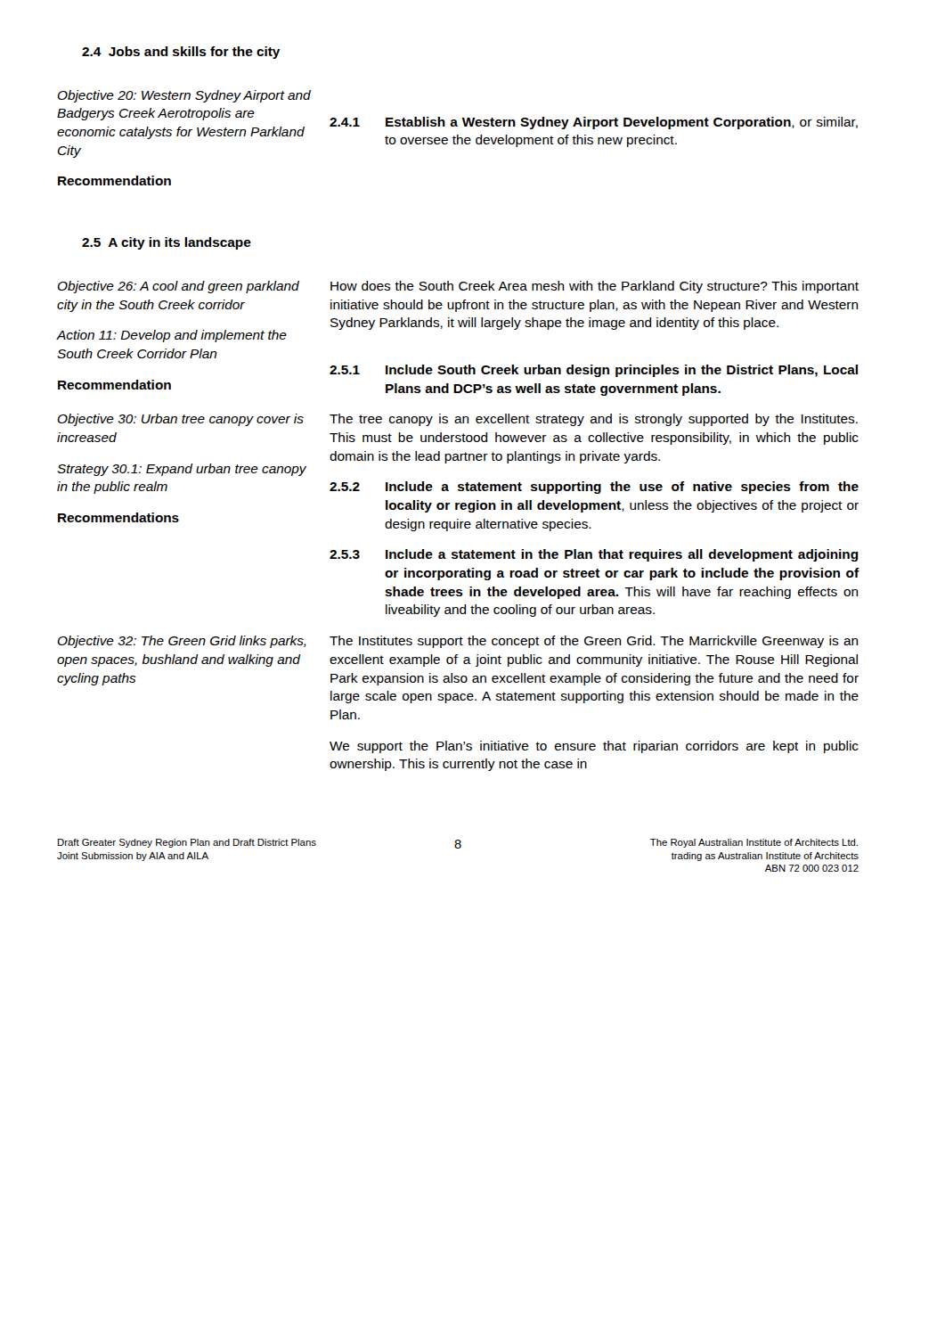2.4 Jobs and skills for the city
Objective 20: Western Sydney Airport and Badgerys Creek Aerotropolis are economic catalysts for Western Parkland City
Recommendation
2.4.1
Establish a Western Sydney Airport Development Corporation, or similar, to oversee the development of this new precinct.
2.5 A city in its landscape
Objective 26: A cool and green parkland city in the South Creek corridor
Action 11: Develop and implement the South Creek Corridor Plan
Recommendation
How does the South Creek Area mesh with the Parkland City structure? This important initiative should be upfront in the structure plan, as with the Nepean River and Western Sydney Parklands, it will largely shape the image and identity of this place.
2.5.1
Include South Creek urban design principles in the District Plans, Local Plans and DCP’s as well as state government plans.
Objective 30: Urban tree canopy cover is increased
Strategy 30.1: Expand urban tree canopy in the public realm
Recommendations
The tree canopy is an excellent strategy and is strongly supported by the Institutes. This must be understood however as a collective responsibility, in which the public domain is the lead partner to plantings in private yards.
2.5.2
Include a statement supporting the use of native species from the locality or region in all development, unless the objectives of the project or design require alternative species.
2.5.3
Include a statement in the Plan that requires all development adjoining or incorporating a road or street or car park to include the provision of shade trees in the developed area. This will have far reaching effects on liveability and the cooling of our urban areas.
Objective 32: The Green Grid links parks, open spaces, bushland and walking and cycling paths
The Institutes support the concept of the Green Grid. The Marrickville Greenway is an excellent example of a joint public and community initiative. The Rouse Hill Regional Park expansion is also an excellent example of considering the future and the need for large scale open space. A statement supporting this extension should be made in the Plan.
We support the Plan’s initiative to ensure that riparian corridors are kept in public ownership. This is currently not the case in
Draft Greater Sydney Region Plan and Draft District Plans
Joint Submission by AIA and AILA
8
The Royal Australian Institute of Architects Ltd.
trading as Australian Institute of Architects
ABN 72 000 023 012